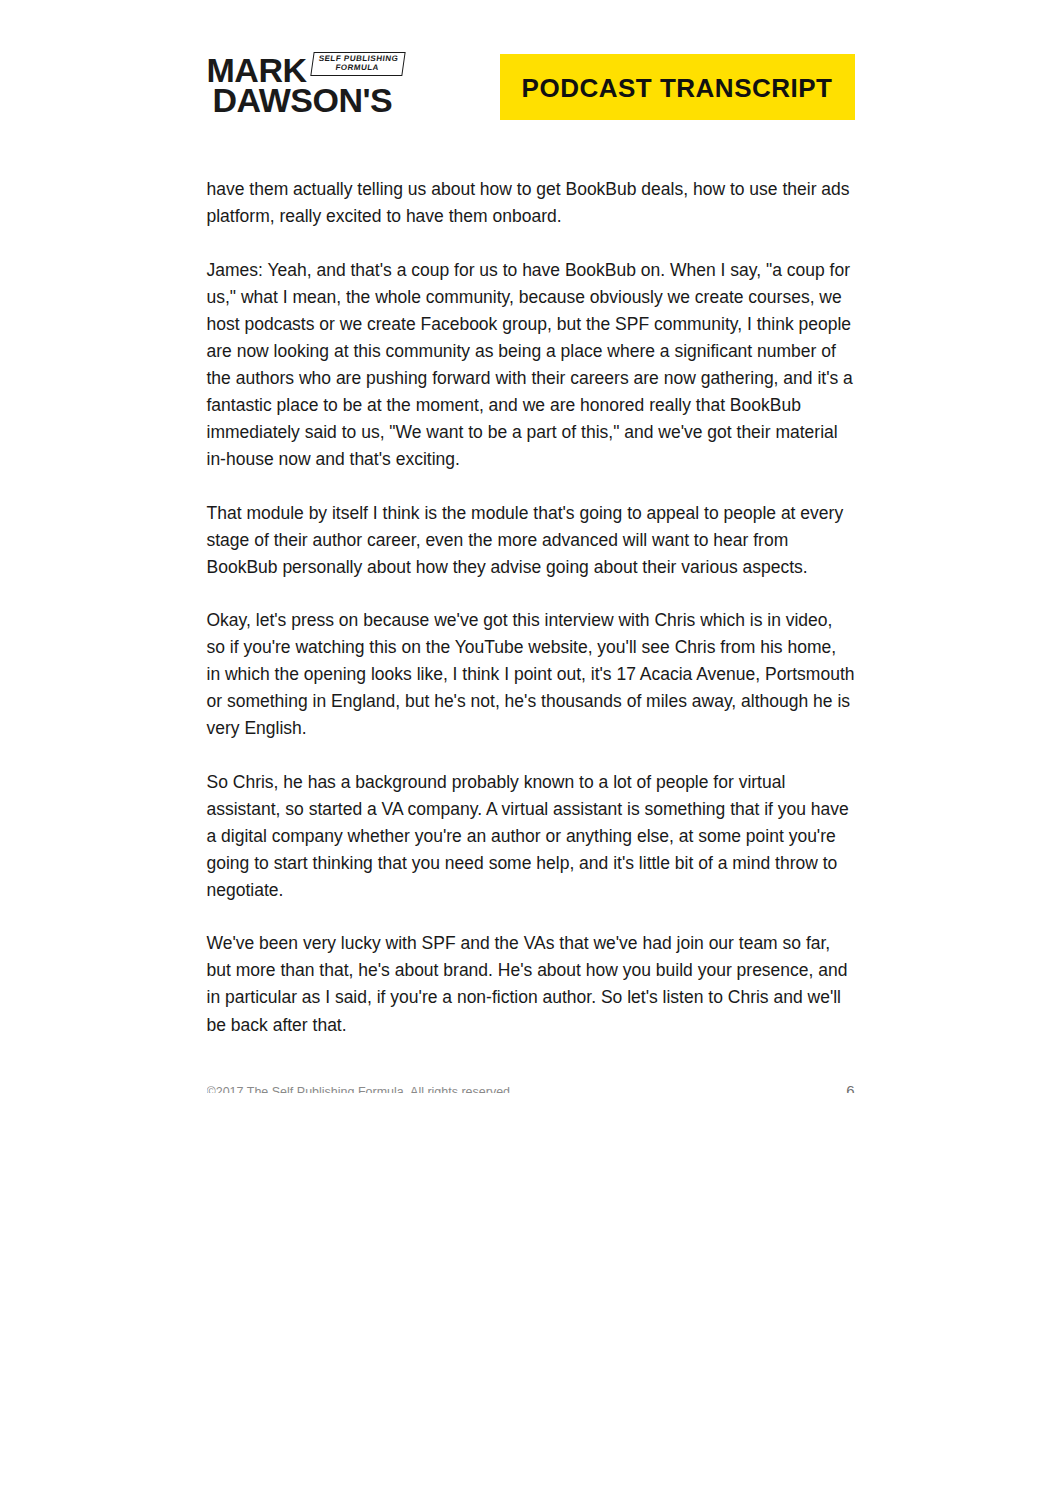MarkSelf Publishing Formula Dawson's
Podcast Transcript
have them actually telling us about how to get BookBub deals, how to use their ads platform, really excited to have them onboard.
James: Yeah, and that's a coup for us to have BookBub on. When I say, "a coup for us," what I mean, the whole community, because obviously we create courses, we host podcasts or we create Facebook group, but the SPF community, I think people are now looking at this community as being a place where a significant number of the authors who are pushing forward with their careers are now gathering, and it's a fantastic place to be at the moment, and we are honored really that BookBub immediately said to us, "We want to be a part of this," and we've got their material in-house now and that's exciting.
That module by itself I think is the module that's going to appeal to people at every stage of their author career, even the more advanced will want to hear from BookBub personally about how they advise going about their various aspects.
Okay, let's press on because we've got this interview with Chris which is in video, so if you're watching this on the YouTube website, you'll see Chris from his home, in which the opening looks like, I think I point out, it's 17 Acacia Avenue, Portsmouth or something in England, but he's not, he's thousands of miles away, although he is very English.
So Chris, he has a background probably known to a lot of people for virtual assistant, so started a VA company. A virtual assistant is something that if you have a digital company whether you're an author or anything else, at some point you're going to start thinking that you need some help, and it's little bit of a mind throw to negotiate.
We've been very lucky with SPF and the VAs that we've had join our team so far, but more than that, he's about brand. He's about how you build your presence, and in particular as I said, if you're a non-fiction author. So let's listen to Chris and we'll be back after that.
©2017 The Self Publishing Formula. All rights reserved. 6